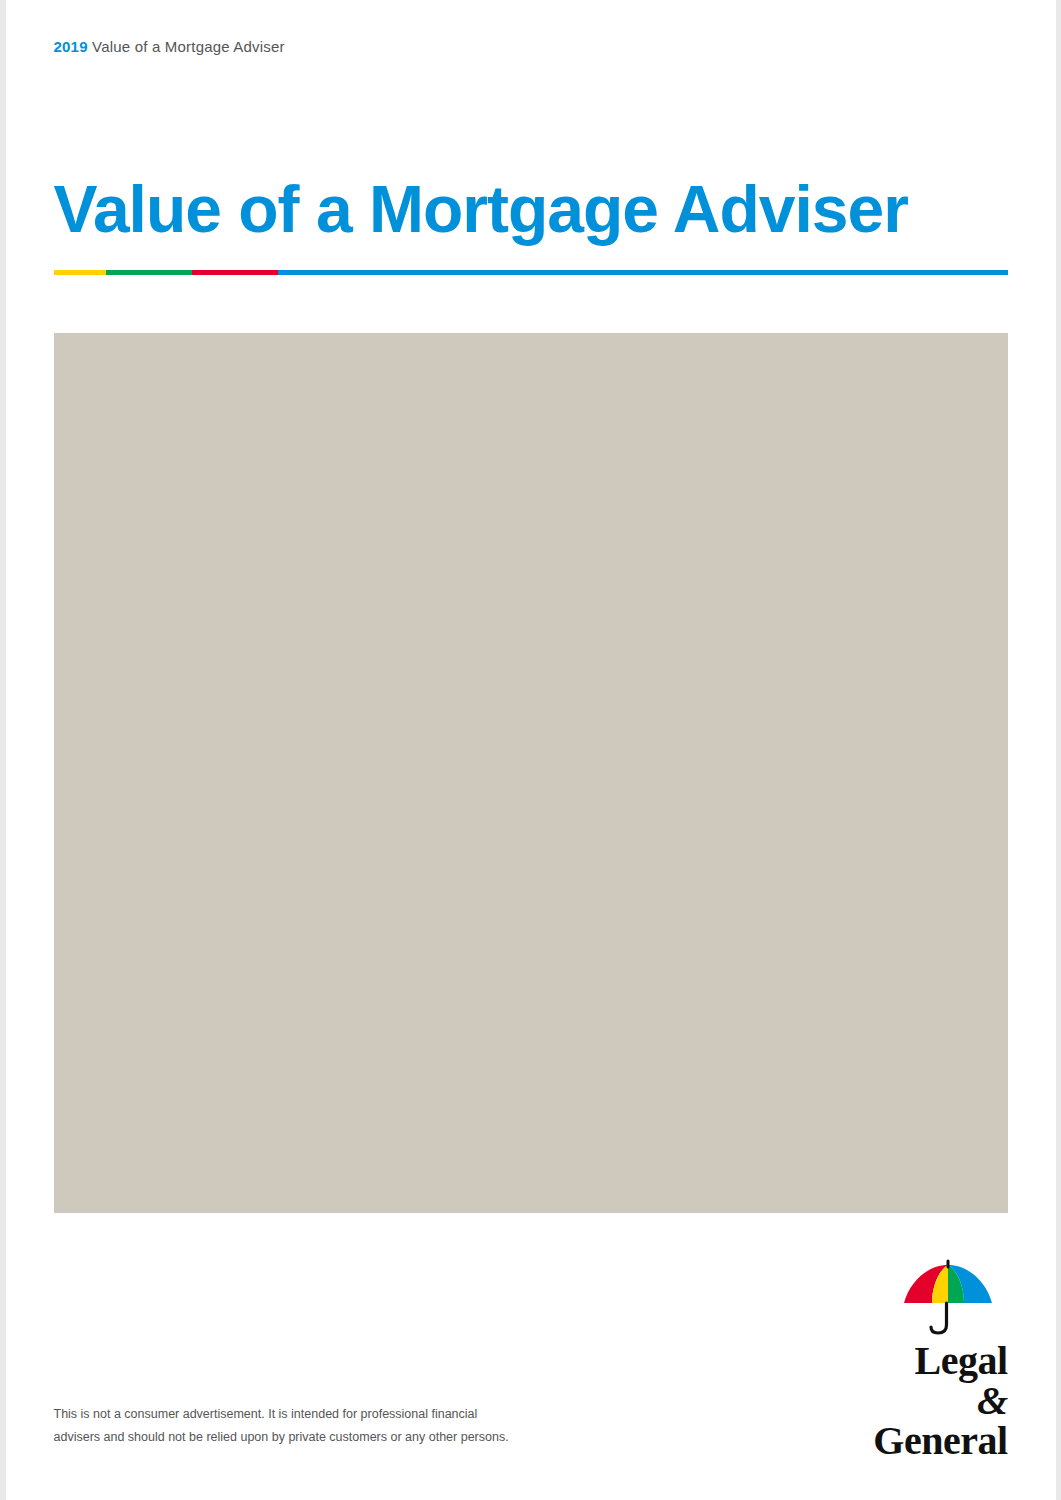2019 Value of a Mortgage Adviser
Value of a Mortgage Adviser
This is not a consumer advertisement. It is intended for professional financial
advisers and should not be relied upon by private customers or any other persons.
Legal& General